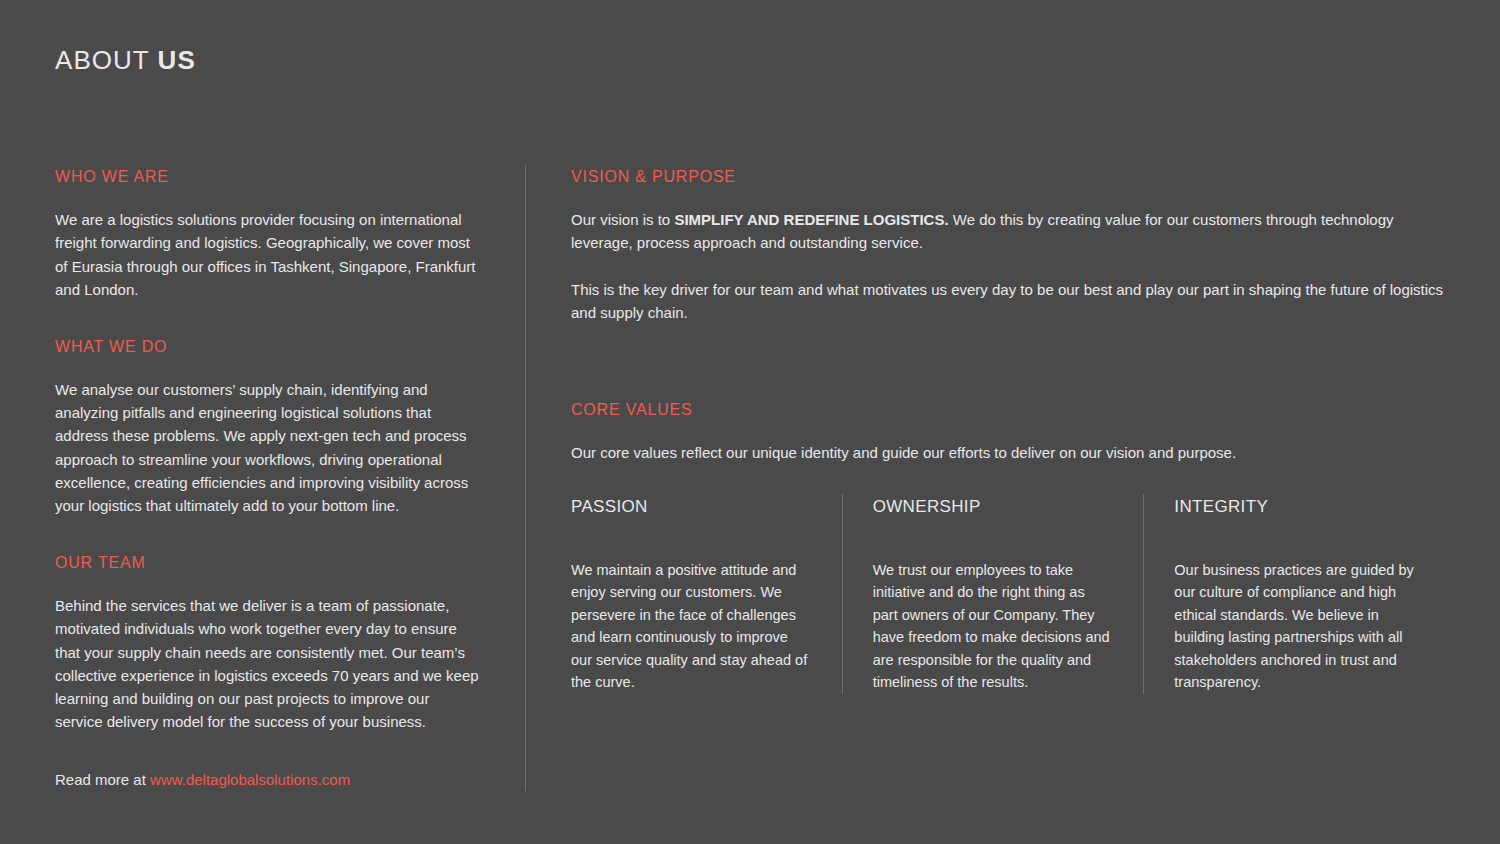ABOUT US
WHO WE ARE
We are a logistics solutions provider focusing on international freight forwarding and logistics. Geographically, we cover most of Eurasia through our offices in Tashkent, Singapore, Frankfurt and London.
WHAT WE DO
We analyse our customers’ supply chain, identifying and analyzing pitfalls and engineering logistical solutions that address these problems. We apply next-gen tech and process approach to streamline your workflows, driving operational excellence, creating efficiencies and improving visibility across your logistics that ultimately add to your bottom line.
OUR TEAM
Behind the services that we deliver is a team of passionate, motivated individuals who work together every day to ensure that your supply chain needs are consistently met. Our team’s collective experience in logistics exceeds 70 years and we keep learning and building on our past projects to improve our service delivery model for the success of your business.
Read more at www.deltaglobalsolutions.com
VISION & PURPOSE
Our vision is to SIMPLIFY AND REDEFINE LOGISTICS. We do this by creating value for our customers through technology leverage, process approach and outstanding service.
This is the key driver for our team and what motivates us every day to be our best and play our part in shaping the future of logistics and supply chain.
CORE VALUES
Our core values reflect our unique identity and guide our efforts to deliver on our vision and purpose.
PASSION
We maintain a positive attitude and enjoy serving our customers. We persevere in the face of challenges and learn continuously to improve our service quality and stay ahead of the curve.
OWNERSHIP
We trust our employees to take initiative and do the right thing as part owners of our Company. They have freedom to make decisions and are responsible for the quality and timeliness of the results.
INTEGRITY
Our business practices are guided by our culture of compliance and high ethical standards. We believe in building lasting partnerships with all stakeholders anchored in trust and transparency.